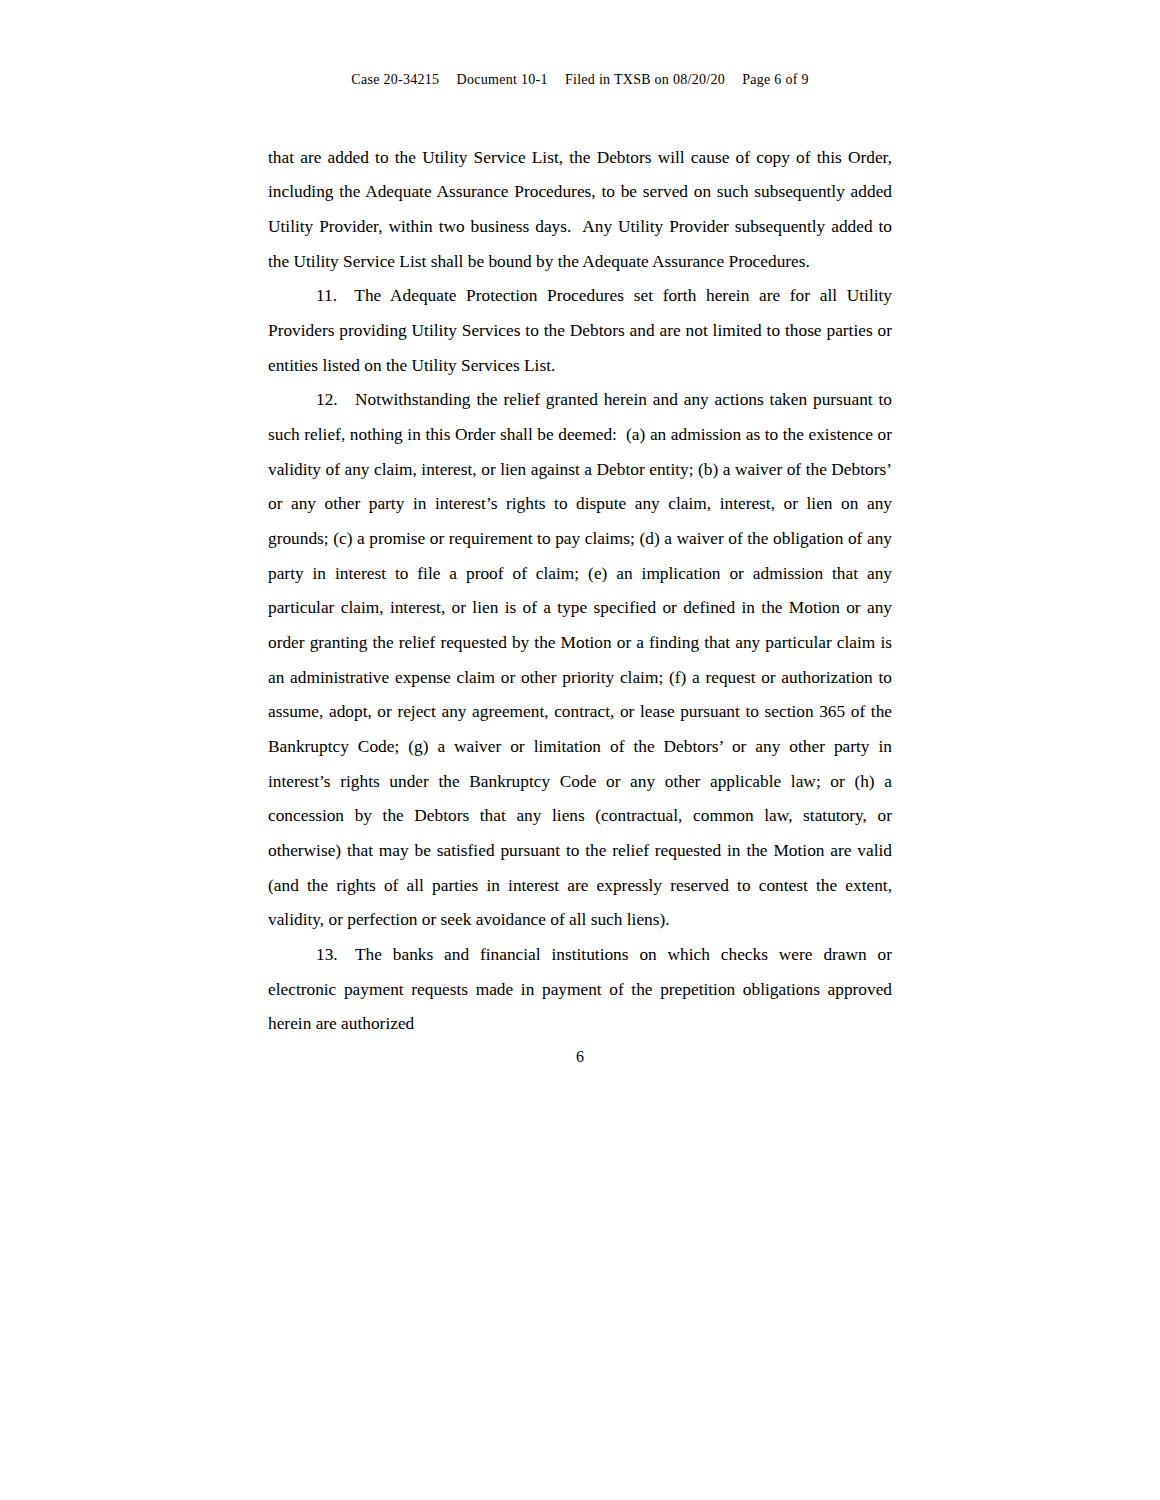Case 20-34215 Document 10-1 Filed in TXSB on 08/20/20 Page 6 of 9
that are added to the Utility Service List, the Debtors will cause of copy of this Order, including the Adequate Assurance Procedures, to be served on such subsequently added Utility Provider, within two business days. Any Utility Provider subsequently added to the Utility Service List shall be bound by the Adequate Assurance Procedures.
11. The Adequate Protection Procedures set forth herein are for all Utility Providers providing Utility Services to the Debtors and are not limited to those parties or entities listed on the Utility Services List.
12. Notwithstanding the relief granted herein and any actions taken pursuant to such relief, nothing in this Order shall be deemed: (a) an admission as to the existence or validity of any claim, interest, or lien against a Debtor entity; (b) a waiver of the Debtors’ or any other party in interest’s rights to dispute any claim, interest, or lien on any grounds; (c) a promise or requirement to pay claims; (d) a waiver of the obligation of any party in interest to file a proof of claim; (e) an implication or admission that any particular claim, interest, or lien is of a type specified or defined in the Motion or any order granting the relief requested by the Motion or a finding that any particular claim is an administrative expense claim or other priority claim; (f) a request or authorization to assume, adopt, or reject any agreement, contract, or lease pursuant to section 365 of the Bankruptcy Code; (g) a waiver or limitation of the Debtors’ or any other party in interest’s rights under the Bankruptcy Code or any other applicable law; or (h) a concession by the Debtors that any liens (contractual, common law, statutory, or otherwise) that may be satisfied pursuant to the relief requested in the Motion are valid (and the rights of all parties in interest are expressly reserved to contest the extent, validity, or perfection or seek avoidance of all such liens).
13. The banks and financial institutions on which checks were drawn or electronic payment requests made in payment of the prepetition obligations approved herein are authorized
6